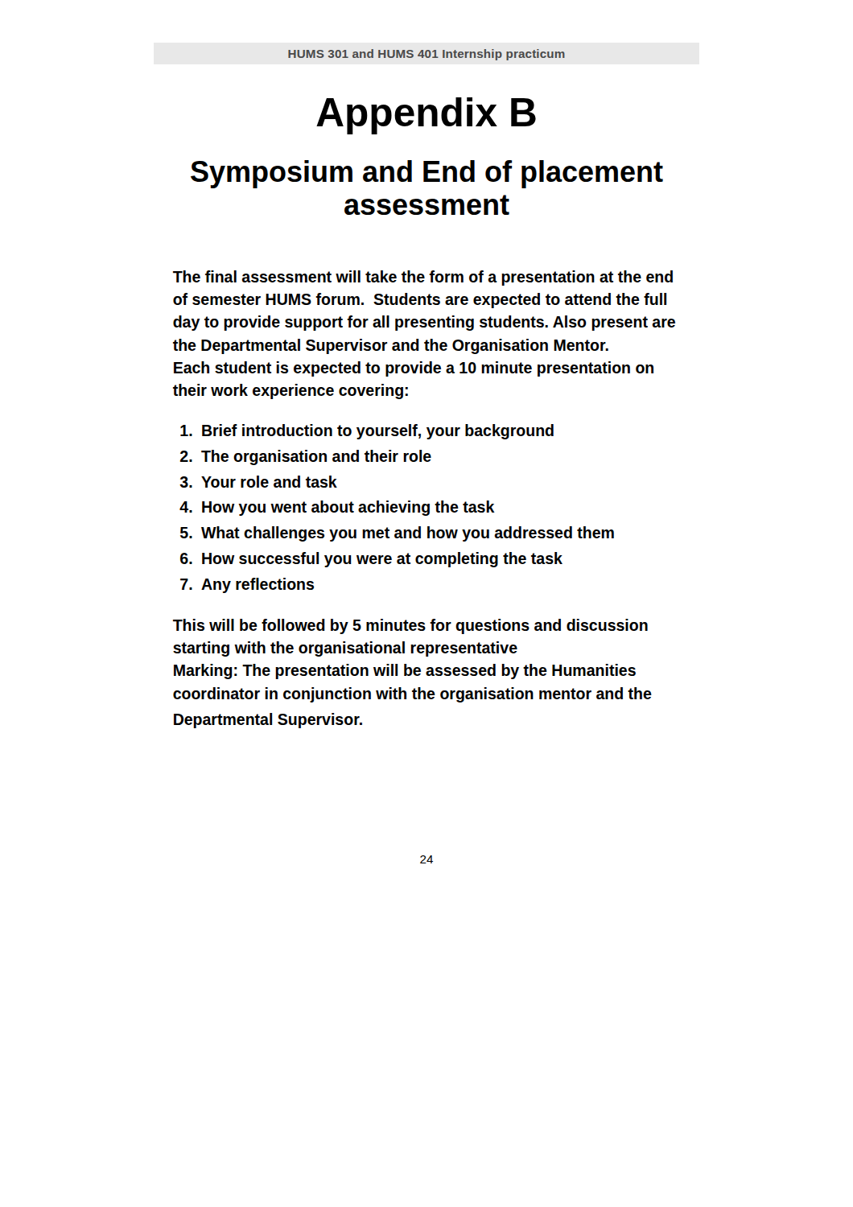HUMS 301 and HUMS 401 Internship practicum
Appendix B
Symposium and End of placement assessment
The final assessment will take the form of a presentation at the end of semester HUMS forum. Students are expected to attend the full day to provide support for all presenting students. Also present are the Departmental Supervisor and the Organisation Mentor.
Each student is expected to provide a 10 minute presentation on their work experience covering:
Brief introduction to yourself, your background
The organisation and their role
Your role and task
How you went about achieving the task
What challenges you met and how you addressed them
How successful you were at completing the task
Any reflections
This will be followed by 5 minutes for questions and discussion starting with the organisational representative
Marking: The presentation will be assessed by the Humanities
coordinator in conjunction with the organisation mentor and the Departmental Supervisor.
24